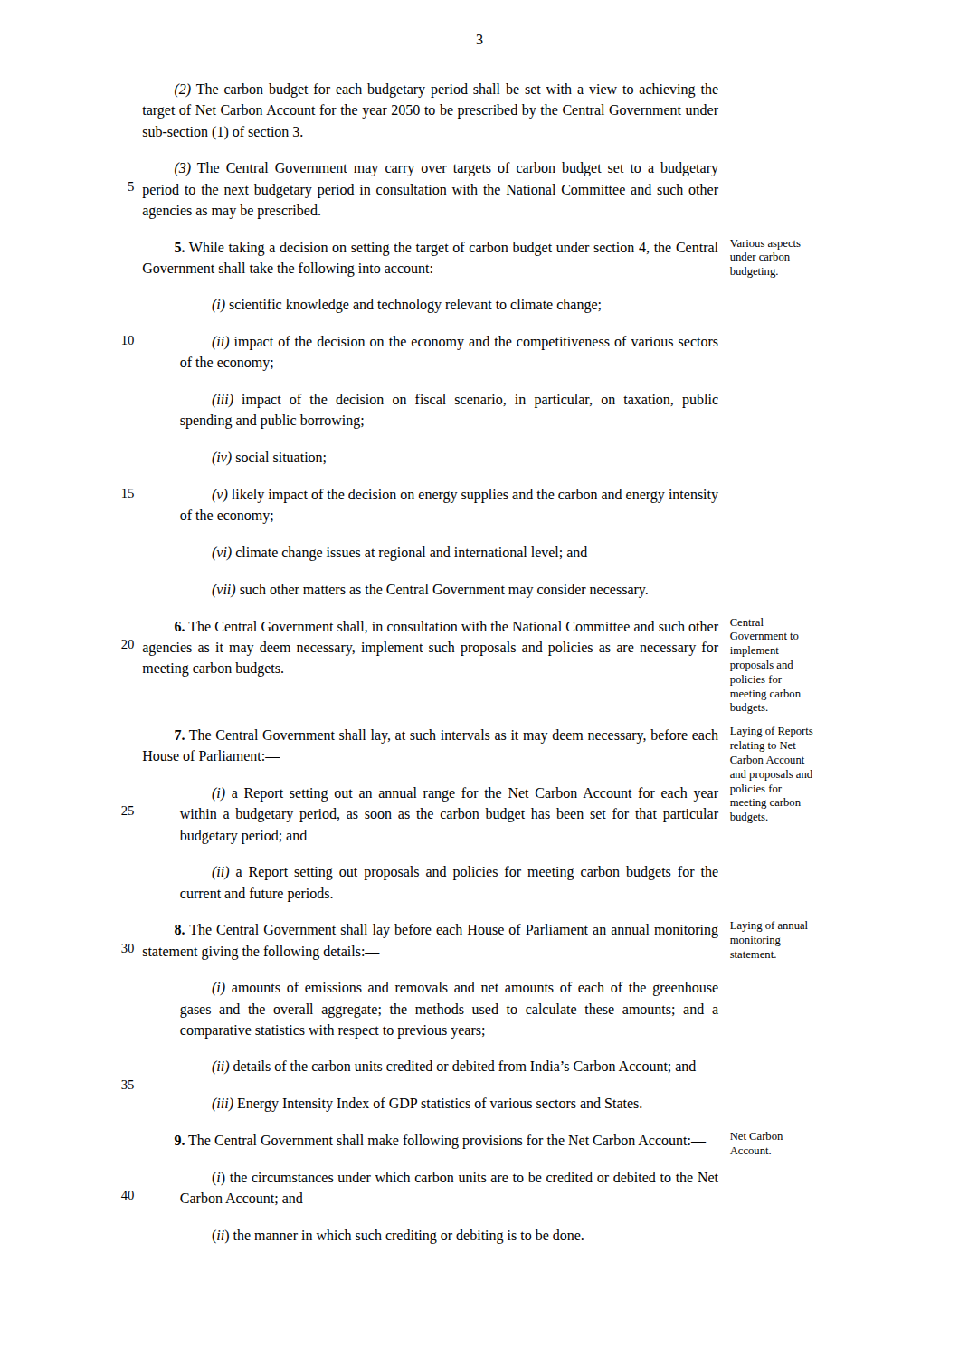3
(2) The carbon budget for each budgetary period shall be set with a view to achieving the target of Net Carbon Account for the year 2050 to be prescribed by the Central Government under sub-section (1) of section 3.
5
(3) The Central Government may carry over targets of carbon budget set to a budgetary period to the next budgetary period in consultation with the National Committee and such other agencies as may be prescribed.
Various aspects under carbon budgeting.
5. While taking a decision on setting the target of carbon budget under section 4, the Central Government shall take the following into account:—
(i) scientific knowledge and technology relevant to climate change;
10
(ii) impact of the decision on the economy and the competitiveness of various sectors of the economy;
(iii) impact of the decision on fiscal scenario, in particular, on taxation, public spending and public borrowing;
(iv) social situation;
15
(v) likely impact of the decision on energy supplies and the carbon and energy intensity of the economy;
(vi) climate change issues at regional and international level; and
(vii) such other matters as the Central Government may consider necessary.
20 Central Government to implement proposals and policies for meeting carbon budgets.
6. The Central Government shall, in consultation with the National Committee and such other agencies as it may deem necessary, implement such proposals and policies as are necessary for meeting carbon budgets.
Laying of Reports relating to Net Carbon Account and proposals and policies for meeting carbon budgets.
7. The Central Government shall lay, at such intervals as it may deem necessary, before each House of Parliament:—
25
(i) a Report setting out an annual range for the Net Carbon Account for each year within a budgetary period, as soon as the carbon budget has been set for that particular budgetary period; and
(ii) a Report setting out proposals and policies for meeting carbon budgets for the current and future periods.
30 Laying of annual monitoring statement.
8. The Central Government shall lay before each House of Parliament an annual monitoring statement giving the following details:—
(i) amounts of emissions and removals and net amounts of each of the greenhouse gases and the overall aggregate; the methods used to calculate these amounts; and a comparative statistics with respect to previous years;
35
(ii) details of the carbon units credited or debited from India’s Carbon Account; and
(iii) Energy Intensity Index of GDP statistics of various sectors and States.
Net Carbon Account.
9. The Central Government shall make following provisions for the Net Carbon Account:—
40
(i) the circumstances under which carbon units are to be credited or debited to the Net Carbon Account; and
(ii) the manner in which such crediting or debiting is to be done.